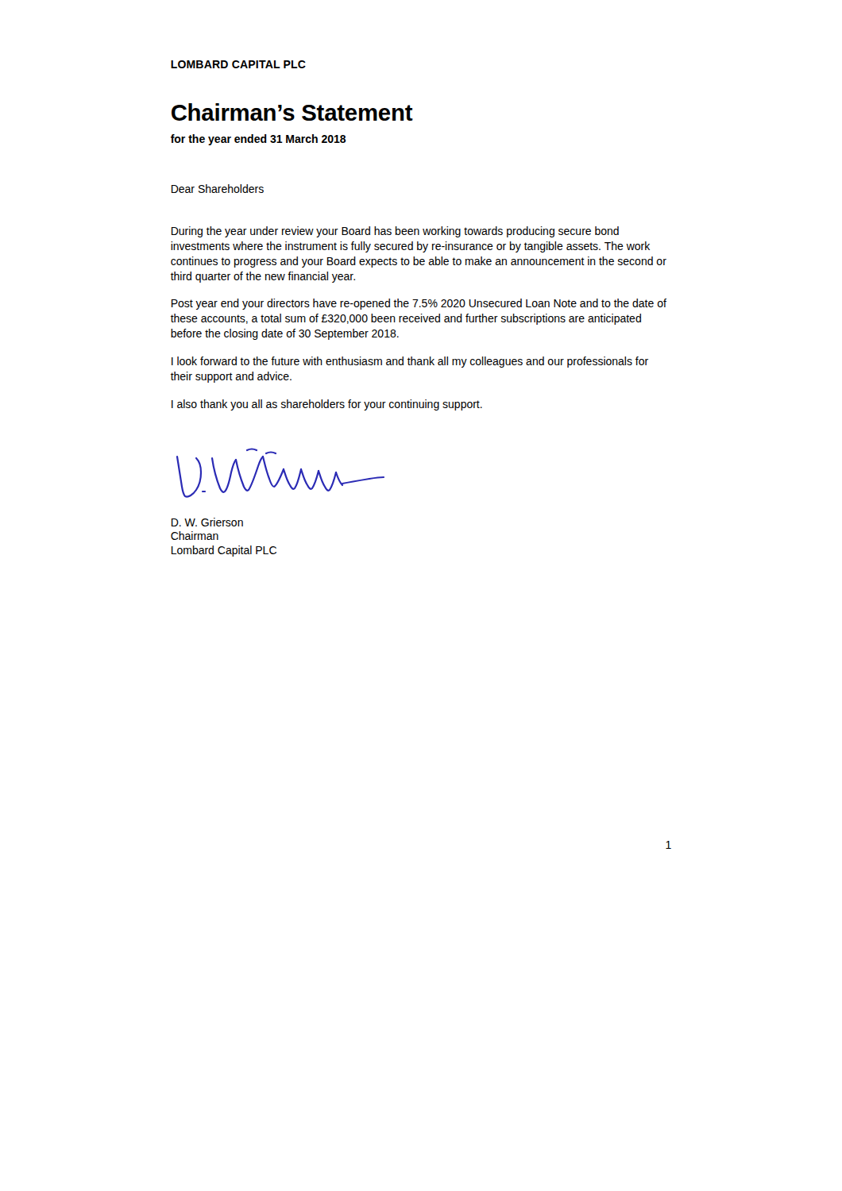LOMBARD CAPITAL PLC
Chairman’s Statement
for the year ended 31 March 2018
Dear Shareholders
During the year under review your Board has been working towards producing secure bond investments where the instrument is fully secured by re-insurance or by tangible assets. The work continues to progress and your Board expects to be able to make an announcement in the second or third quarter of the new financial year.
Post year end your directors have re-opened the 7.5% 2020 Unsecured Loan Note and to the date of these accounts, a total sum of £320,000 been received and further subscriptions are anticipated before the closing date of 30 September 2018.
I look forward to the future with enthusiasm and thank all my colleagues and our professionals for their support and advice.
I also thank you all as shareholders for your continuing support.
D. W. Grierson
Chairman
Lombard Capital PLC
1